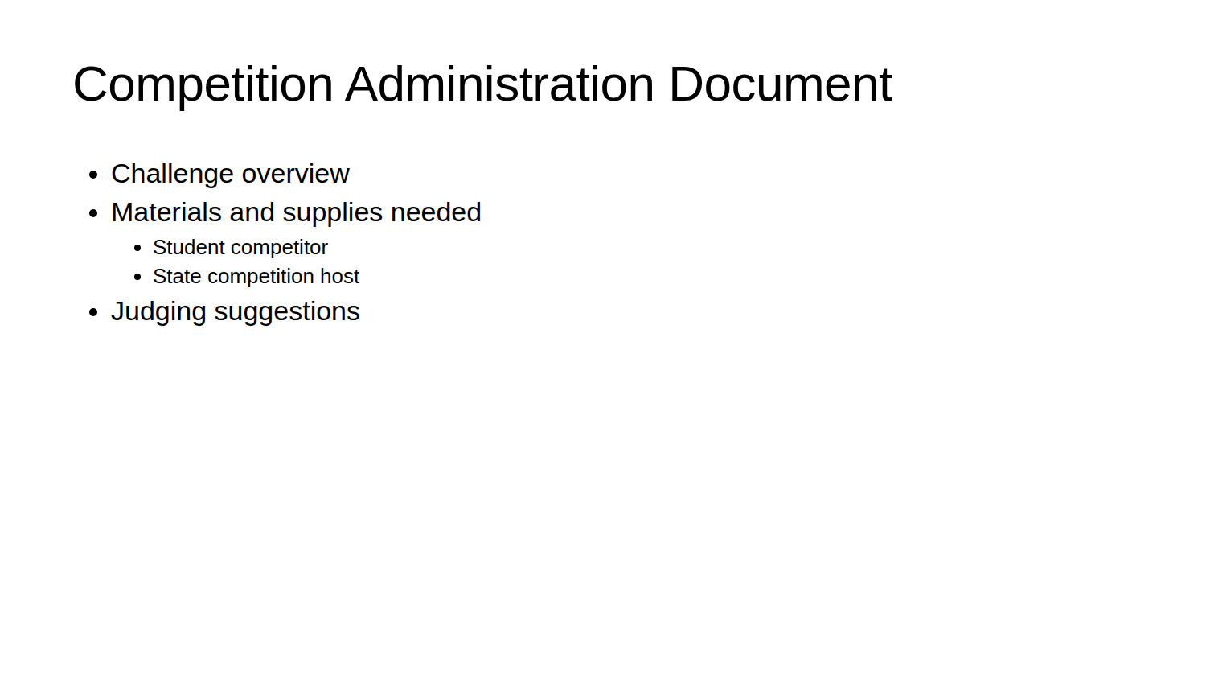Competition Administration Document
Challenge overview
Materials and supplies needed
Student competitor
State competition host
Judging suggestions